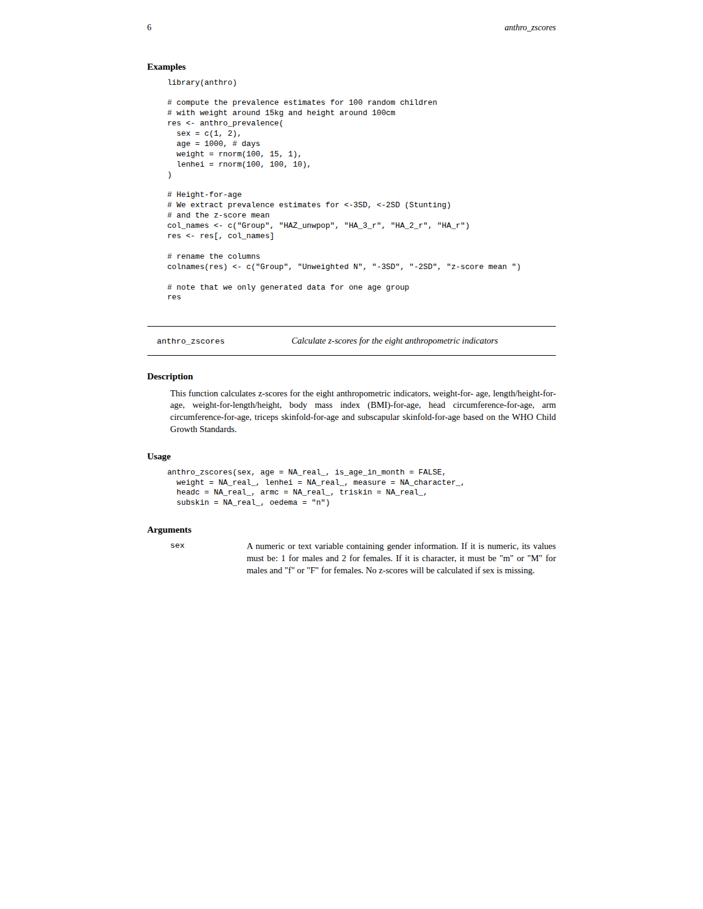6 anthro_zscores
Examples
library(anthro)

# compute the prevalence estimates for 100 random children
# with weight around 15kg and height around 100cm
res <- anthro_prevalence(
  sex = c(1, 2),
  age = 1000, # days
  weight = rnorm(100, 15, 1),
  lenhei = rnorm(100, 100, 10),
)

# Height-for-age
# We extract prevalence estimates for <-3SD, <-2SD (Stunting)
# and the z-score mean
col_names <- c("Group", "HAZ_unwpop", "HA_3_r", "HA_2_r", "HA_r")
res <- res[, col_names]

# rename the columns
colnames(res) <- c("Group", "Unweighted N", "-3SD", "-2SD", "z-score mean ")

# note that we only generated data for one age group
res
anthro_zscores Calculate z-scores for the eight anthropometric indicators
Description
This function calculates z-scores for the eight anthropometric indicators, weight-for- age, length/height-for-age, weight-for-length/height, body mass index (BMI)-for-age, head circumference-for-age, arm circumference-for-age, triceps skinfold-for-age and subscapular skinfold-for-age based on the WHO Child Growth Standards.
Usage
anthro_zscores(sex, age = NA_real_, is_age_in_month = FALSE,
  weight = NA_real_, lenhei = NA_real_, measure = NA_character_,
  headc = NA_real_, armc = NA_real_, triskin = NA_real_,
  subskin = NA_real_, oedema = "n")
Arguments
sex
A numeric or text variable containing gender information. If it is numeric, its values must be: 1 for males and 2 for females. If it is character, it must be "m" or "M" for males and "f" or "F" for females. No z-scores will be calculated if sex is missing.